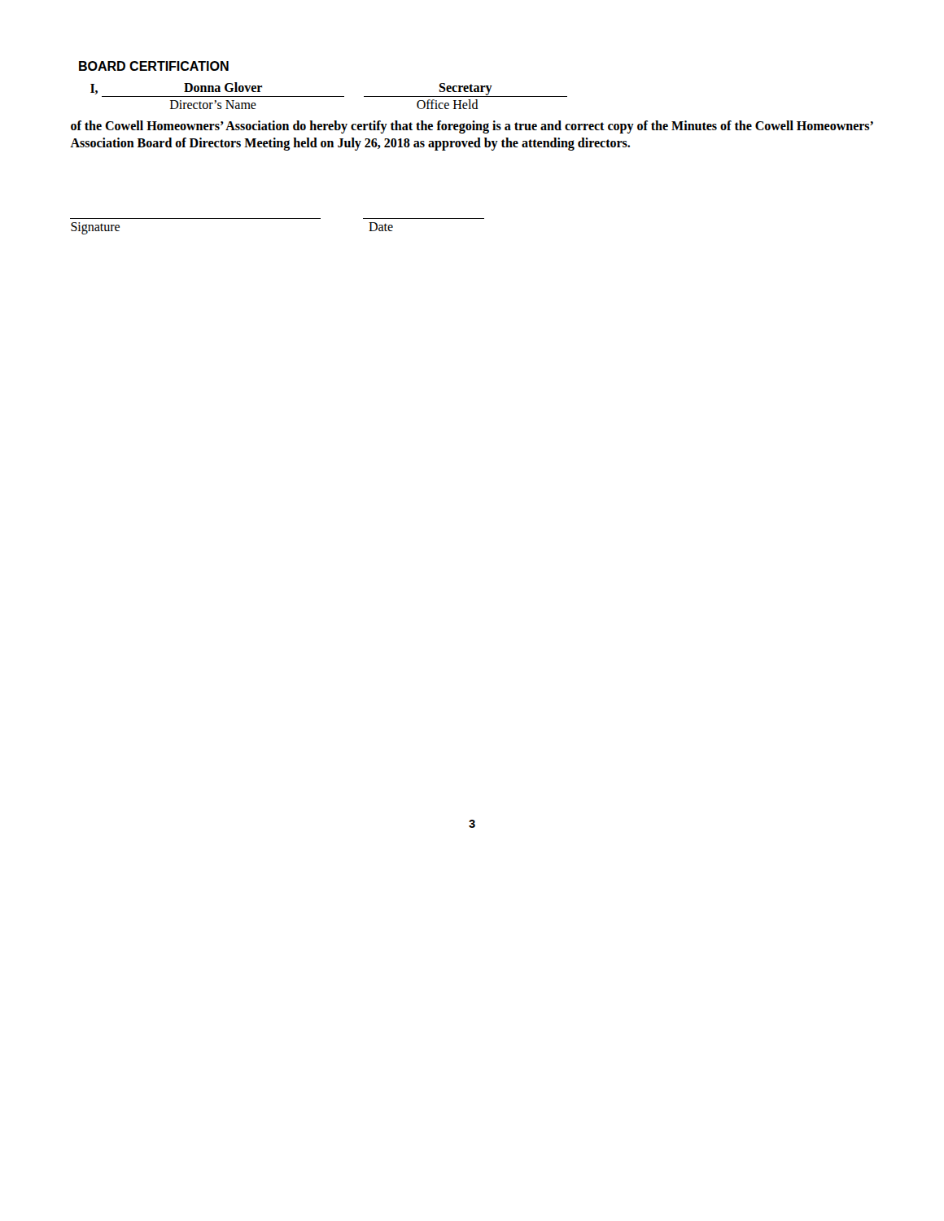BOARD CERTIFICATION
I, Donna Glover Secretary
Director’s Name Office Held
of the Cowell Homeowners’ Association do hereby certify that the foregoing is a true and correct copy of the Minutes of the Cowell Homeowners’ Association Board of Directors Meeting held on July 26, 2018 as approved by the attending directors.
Signature Date
3